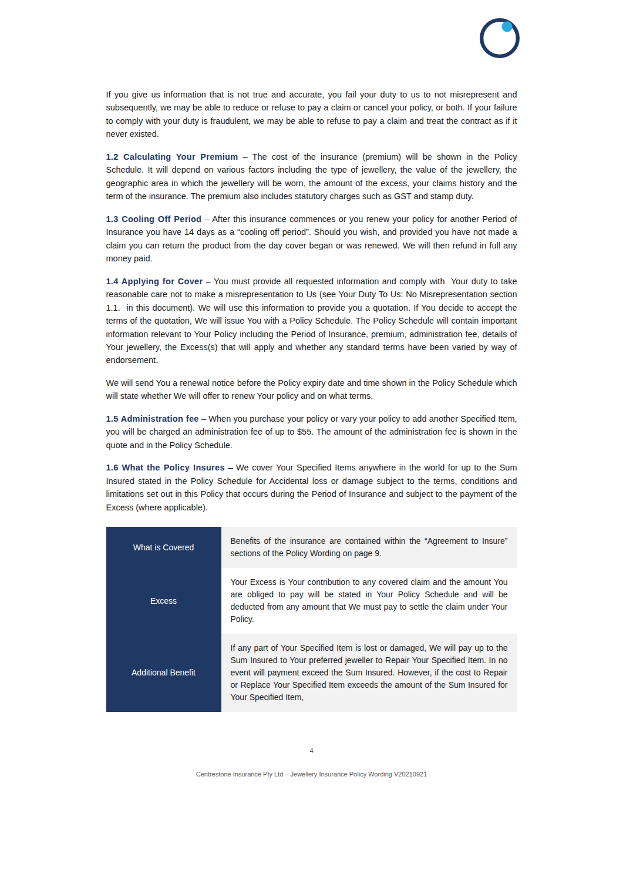If you give us information that is not true and accurate, you fail your duty to us to not misrepresent and subsequently, we may be able to reduce or refuse to pay a claim or cancel your policy, or both. If your failure to comply with your duty is fraudulent, we may be able to refuse to pay a claim and treat the contract as if it never existed.
1.2 Calculating Your Premium – The cost of the insurance (premium) will be shown in the Policy Schedule. It will depend on various factors including the type of jewellery, the value of the jewellery, the geographic area in which the jewellery will be worn, the amount of the excess, your claims history and the term of the insurance. The premium also includes statutory charges such as GST and stamp duty.
1.3 Cooling Off Period – After this insurance commences or you renew your policy for another Period of Insurance you have 14 days as a “cooling off period”. Should you wish, and provided you have not made a claim you can return the product from the day cover began or was renewed. We will then refund in full any money paid.
1.4 Applying for Cover – You must provide all requested information and comply with Your duty to take reasonable care not to make a misrepresentation to Us (see Your Duty To Us: No Misrepresentation section 1.1. in this document). We will use this information to provide you a quotation. If You decide to accept the terms of the quotation, We will issue You with a Policy Schedule. The Policy Schedule will contain important information relevant to Your Policy including the Period of Insurance, premium, administration fee, details of Your jewellery, the Excess(s) that will apply and whether any standard terms have been varied by way of endorsement.
We will send You a renewal notice before the Policy expiry date and time shown in the Policy Schedule which will state whether We will offer to renew Your policy and on what terms.
1.5 Administration fee – When you purchase your policy or vary your policy to add another Specified Item, you will be charged an administration fee of up to $55. The amount of the administration fee is shown in the quote and in the Policy Schedule.
1.6 What the Policy Insures – We cover Your Specified Items anywhere in the world for up to the Sum Insured stated in the Policy Schedule for Accidental loss or damage subject to the terms, conditions and limitations set out in this Policy that occurs during the Period of Insurance and subject to the payment of the Excess (where applicable).
| What is Covered | Benefits of the insurance are contained within the “Agreement to Insure” sections of the Policy Wording on page 9. |
| Excess | Your Excess is Your contribution to any covered claim and the amount You are obliged to pay will be stated in Your Policy Schedule and will be deducted from any amount that We must pay to settle the claim under Your Policy. |
| Additional Benefit | If any part of Your Specified Item is lost or damaged, We will pay up to the Sum Insured to Your preferred jeweller to Repair Your Specified Item. In no event will payment exceed the Sum Insured. However, if the cost to Repair or Replace Your Specified Item exceeds the amount of the Sum Insured for Your Specified Item, |
4
Centrestone Insurance Pty Ltd – Jewellery Insurance Policy Wording V20210921